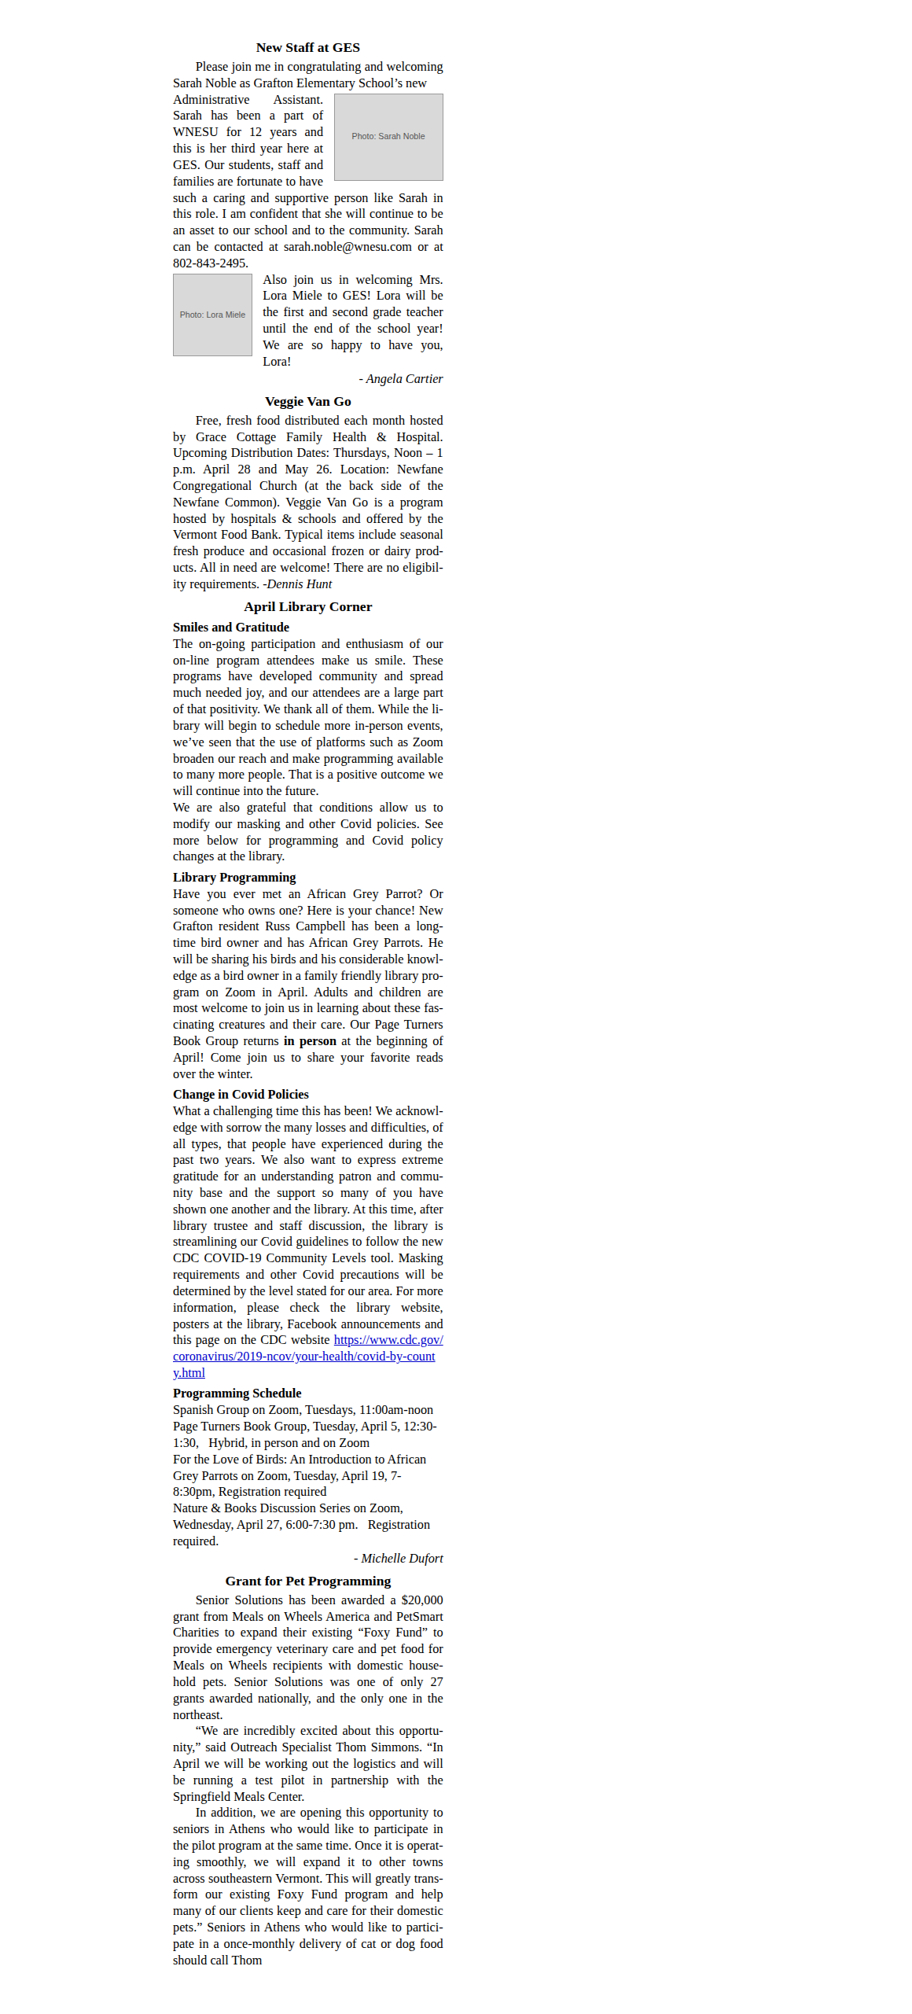New Staff at GES
Please join me in congratulating and welcoming Sarah Noble as Grafton Elementary School’s new
Photo: Sarah Noble
Administrative Assistant. Sarah has been a part of WNESU for 12 years and this is her third year here at GES. Our students, staff and families are fortunate to have such a caring and supportive person like Sarah in this role. I am confident that she will continue to be an asset to our school and to the community. Sarah can be contacted at sarah.noble@wnesu.com or at 802-843-2495.
Photo: Lora Miele
Also join us in welcoming Mrs. Lora Miele to GES! Lora will be the first and second grade teacher until the end of the school year! We are so happy to have you, Lora!
- Angela Cartier
Veggie Van Go
Free, fresh food distributed each month hosted by Grace Cottage Family Health & Hospital. Upcoming Distribution Dates: Thursdays, Noon – 1 p.m. April 28 and May 26. Location: Newfane Congregational Church (at the back side of the Newfane Common). Veggie Van Go is a program hosted by hospitals & schools and offered by the Vermont Food Bank. Typical items include seasonal fresh produce and occasional frozen or dairy products. All in need are welcome! There are no eligibility requirements. -Dennis Hunt
April Library Corner
Smiles and Gratitude
The on-going participation and enthusiasm of our on-line program attendees make us smile. These programs have developed community and spread much needed joy, and our attendees are a large part of that positivity. We thank all of them. While the library will begin to schedule more in-person events, we’ve seen that the use of platforms such as Zoom broaden our reach and make programming available to many more people. That is a positive outcome we will continue into the future.
We are also grateful that conditions allow us to modify our masking and other Covid policies. See more below for programming and Covid policy changes at the library.
Library Programming
Have you ever met an African Grey Parrot? Or someone who owns one? Here is your chance! New Grafton resident Russ Campbell has been a long-time bird owner and has African Grey Parrots. He will be sharing his birds and his considerable knowledge as a bird owner in a family friendly library program on Zoom in April. Adults and children are most welcome to join us in learning about these fascinating creatures and their care. Our Page Turners Book Group returns in person at the beginning of April! Come join us to share your favorite reads over the winter.
Change in Covid Policies
What a challenging time this has been! We acknowledge with sorrow the many losses and difficulties, of all types, that people have experienced during the past two years. We also want to express extreme gratitude for an understanding patron and community base and the support so many of you have shown one another and the library. At this time, after library trustee and staff discussion, the library is streamlining our Covid guidelines to follow the new CDC COVID-19 Community Levels tool. Masking requirements and other Covid precautions will be determined by the level stated for our area. For more information, please check the library website, posters at the library, Facebook announcements and this page on the CDC website https://www.cdc.gov/coronavirus/2019-ncov/your-health/covid-by-county.html
Programming Schedule
Spanish Group on Zoom, Tuesdays, 11:00am-noon
Page Turners Book Group, Tuesday, April 5, 12:30-1:30, Hybrid, in person and on Zoom
For the Love of Birds: An Introduction to African Grey Parrots on Zoom, Tuesday, April 19, 7-8:30pm, Registration required
Nature & Books Discussion Series on Zoom, Wednesday, April 27, 6:00-7:30 pm. Registration required.
- Michelle Dufort
Grant for Pet Programming
Senior Solutions has been awarded a $20,000 grant from Meals on Wheels America and PetSmart Charities to expand their existing “Foxy Fund” to provide emergency veterinary care and pet food for Meals on Wheels recipients with domestic household pets. Senior Solutions was one of only 27 grants awarded nationally, and the only one in the northeast.
“We are incredibly excited about this opportunity,” said Outreach Specialist Thom Simmons. “In April we will be working out the logistics and will be running a test pilot in partnership with the Springfield Meals Center.
In addition, we are opening this opportunity to seniors in Athens who would like to participate in the pilot program at the same time. Once it is operating smoothly, we will expand it to other towns across southeastern Vermont. This will greatly transform our existing Foxy Fund program and help many of our clients keep and care for their domestic pets.” Seniors in Athens who would like to participate in a once-monthly delivery of cat or dog food should call Thom